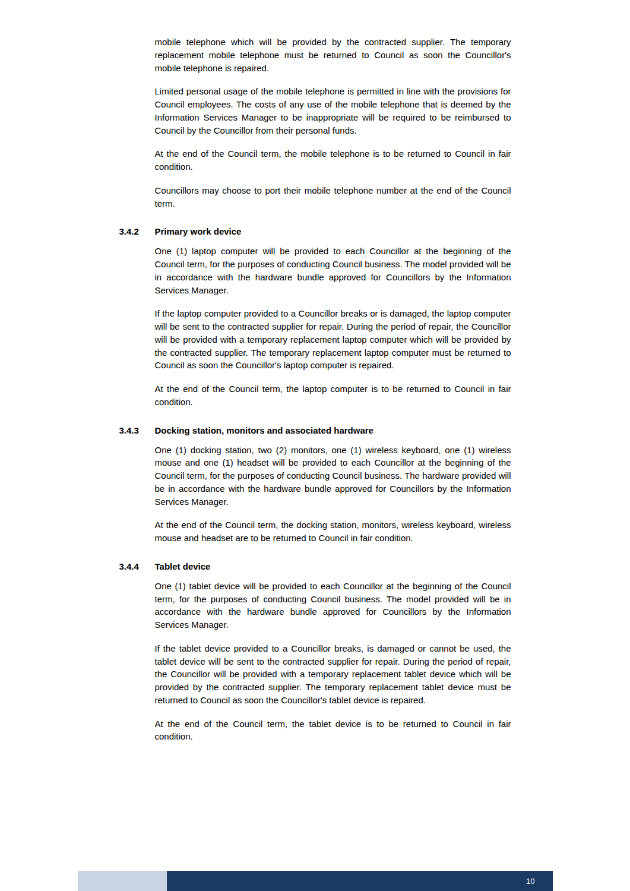mobile telephone which will be provided by the contracted supplier. The temporary replacement mobile telephone must be returned to Council as soon the Councillor's mobile telephone is repaired.
Limited personal usage of the mobile telephone is permitted in line with the provisions for Council employees. The costs of any use of the mobile telephone that is deemed by the Information Services Manager to be inappropriate will be required to be reimbursed to Council by the Councillor from their personal funds.
At the end of the Council term, the mobile telephone is to be returned to Council in fair condition.
Councillors may choose to port their mobile telephone number at the end of the Council term.
3.4.2 Primary work device
One (1) laptop computer will be provided to each Councillor at the beginning of the Council term, for the purposes of conducting Council business. The model provided will be in accordance with the hardware bundle approved for Councillors by the Information Services Manager.
If the laptop computer provided to a Councillor breaks or is damaged, the laptop computer will be sent to the contracted supplier for repair. During the period of repair, the Councillor will be provided with a temporary replacement laptop computer which will be provided by the contracted supplier. The temporary replacement laptop computer must be returned to Council as soon the Councillor's laptop computer is repaired.
At the end of the Council term, the laptop computer is to be returned to Council in fair condition.
3.4.3 Docking station, monitors and associated hardware
One (1) docking station, two (2) monitors, one (1) wireless keyboard, one (1) wireless mouse and one (1) headset will be provided to each Councillor at the beginning of the Council term, for the purposes of conducting Council business. The hardware provided will be in accordance with the hardware bundle approved for Councillors by the Information Services Manager.
At the end of the Council term, the docking station, monitors, wireless keyboard, wireless mouse and headset are to be returned to Council in fair condition.
3.4.4 Tablet device
One (1) tablet device will be provided to each Councillor at the beginning of the Council term, for the purposes of conducting Council business. The model provided will be in accordance with the hardware bundle approved for Councillors by the Information Services Manager.
If the tablet device provided to a Councillor breaks, is damaged or cannot be used, the tablet device will be sent to the contracted supplier for repair. During the period of repair, the Councillor will be provided with a temporary replacement tablet device which will be provided by the contracted supplier. The temporary replacement tablet device must be returned to Council as soon the Councillor's tablet device is repaired.
At the end of the Council term, the tablet device is to be returned to Council in fair condition.
10